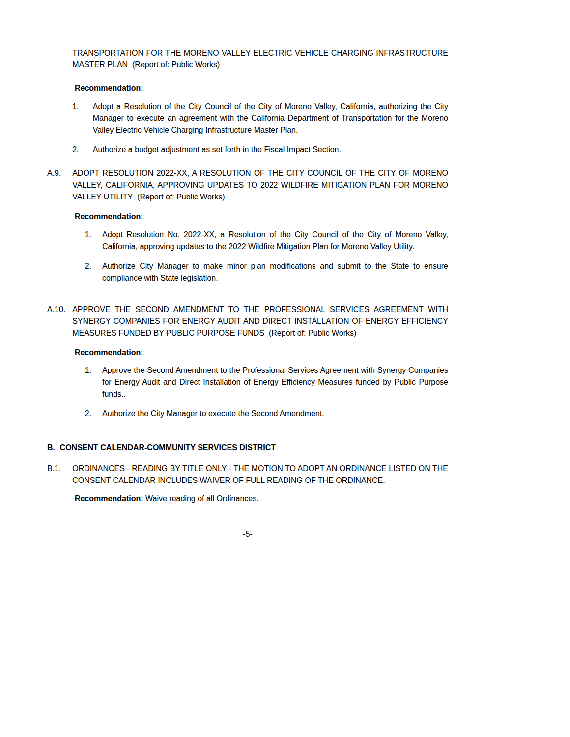TRANSPORTATION FOR THE MORENO VALLEY ELECTRIC VEHICLE CHARGING INFRASTRUCTURE MASTER PLAN (Report of: Public Works)
Recommendation:
1. Adopt a Resolution of the City Council of the City of Moreno Valley, California, authorizing the City Manager to execute an agreement with the California Department of Transportation for the Moreno Valley Electric Vehicle Charging Infrastructure Master Plan.
2. Authorize a budget adjustment as set forth in the Fiscal Impact Section.
A.9.
ADOPT RESOLUTION 2022-XX, A RESOLUTION OF THE CITY COUNCIL OF THE CITY OF MORENO VALLEY, CALIFORNIA, APPROVING UPDATES TO 2022 WILDFIRE MITIGATION PLAN FOR MORENO VALLEY UTILITY (Report of: Public Works)
Recommendation:
1. Adopt Resolution No. 2022-XX, a Resolution of the City Council of the City of Moreno Valley, California, approving updates to the 2022 Wildfire Mitigation Plan for Moreno Valley Utility.
2. Authorize City Manager to make minor plan modifications and submit to the State to ensure compliance with State legislation.
A.10.
APPROVE THE SECOND AMENDMENT TO THE PROFESSIONAL SERVICES AGREEMENT WITH SYNERGY COMPANIES FOR ENERGY AUDIT AND DIRECT INSTALLATION OF ENERGY EFFICIENCY MEASURES FUNDED BY PUBLIC PURPOSE FUNDS (Report of: Public Works)
Recommendation:
1. Approve the Second Amendment to the Professional Services Agreement with Synergy Companies for Energy Audit and Direct Installation of Energy Efficiency Measures funded by Public Purpose funds..
2. Authorize the City Manager to execute the Second Amendment.
B. CONSENT CALENDAR-COMMUNITY SERVICES DISTRICT
B.1.
ORDINANCES - READING BY TITLE ONLY - THE MOTION TO ADOPT AN ORDINANCE LISTED ON THE CONSENT CALENDAR INCLUDES WAIVER OF FULL READING OF THE ORDINANCE.
Recommendation: Waive reading of all Ordinances.
-5-